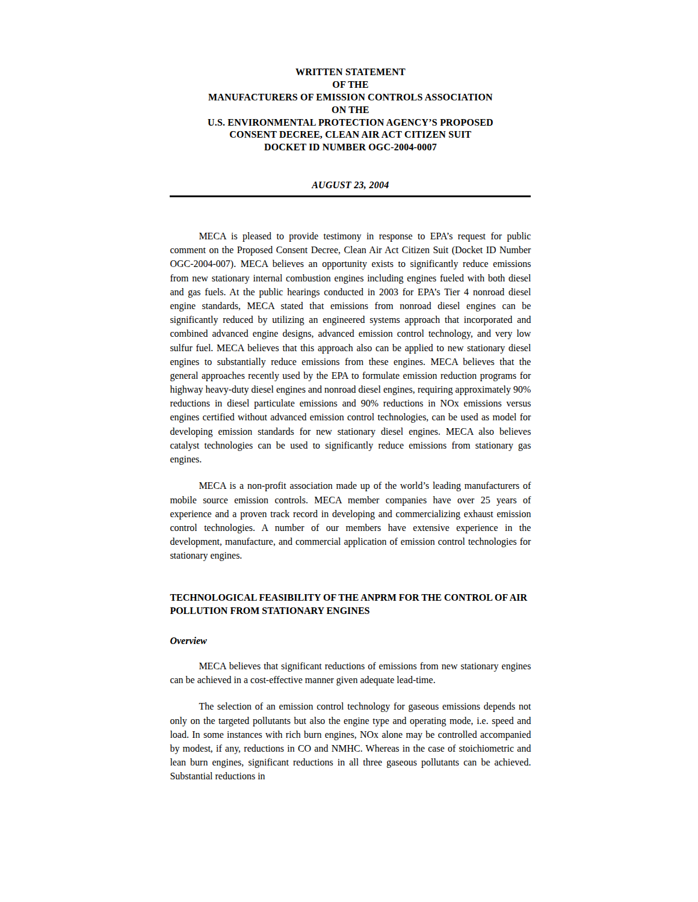Written Statement
of the
Manufacturers of Emission Controls Association
on the
U.S. Environmental Protection Agency’s Proposed
Consent Decree, Clean Air Act Citizen Suit
Docket ID Number OGC-2004-0007
AUGUST 23, 2004
MECA is pleased to provide testimony in response to EPA’s request for public comment on the Proposed Consent Decree, Clean Air Act Citizen Suit (Docket ID Number OGC-2004-007). MECA believes an opportunity exists to significantly reduce emissions from new stationary internal combustion engines including engines fueled with both diesel and gas fuels. At the public hearings conducted in 2003 for EPA’s Tier 4 nonroad diesel engine standards, MECA stated that emissions from nonroad diesel engines can be significantly reduced by utilizing an engineered systems approach that incorporated and combined advanced engine designs, advanced emission control technology, and very low sulfur fuel. MECA believes that this approach also can be applied to new stationary diesel engines to substantially reduce emissions from these engines. MECA believes that the general approaches recently used by the EPA to formulate emission reduction programs for highway heavy-duty diesel engines and nonroad diesel engines, requiring approximately 90% reductions in diesel particulate emissions and 90% reductions in NOx emissions versus engines certified without advanced emission control technologies, can be used as model for developing emission standards for new stationary diesel engines. MECA also believes catalyst technologies can be used to significantly reduce emissions from stationary gas engines.
MECA is a non-profit association made up of the world’s leading manufacturers of mobile source emission controls. MECA member companies have over 25 years of experience and a proven track record in developing and commercializing exhaust emission control technologies. A number of our members have extensive experience in the development, manufacture, and commercial application of emission control technologies for stationary engines.
Technological Feasibility of the ANPRM for the Control of Air Pollution from Stationary Engines
Overview
MECA believes that significant reductions of emissions from new stationary engines can be achieved in a cost-effective manner given adequate lead-time.
The selection of an emission control technology for gaseous emissions depends not only on the targeted pollutants but also the engine type and operating mode, i.e. speed and load. In some instances with rich burn engines, NOx alone may be controlled accompanied by modest, if any, reductions in CO and NMHC. Whereas in the case of stoichiometric and lean burn engines, significant reductions in all three gaseous pollutants can be achieved. Substantial reductions in